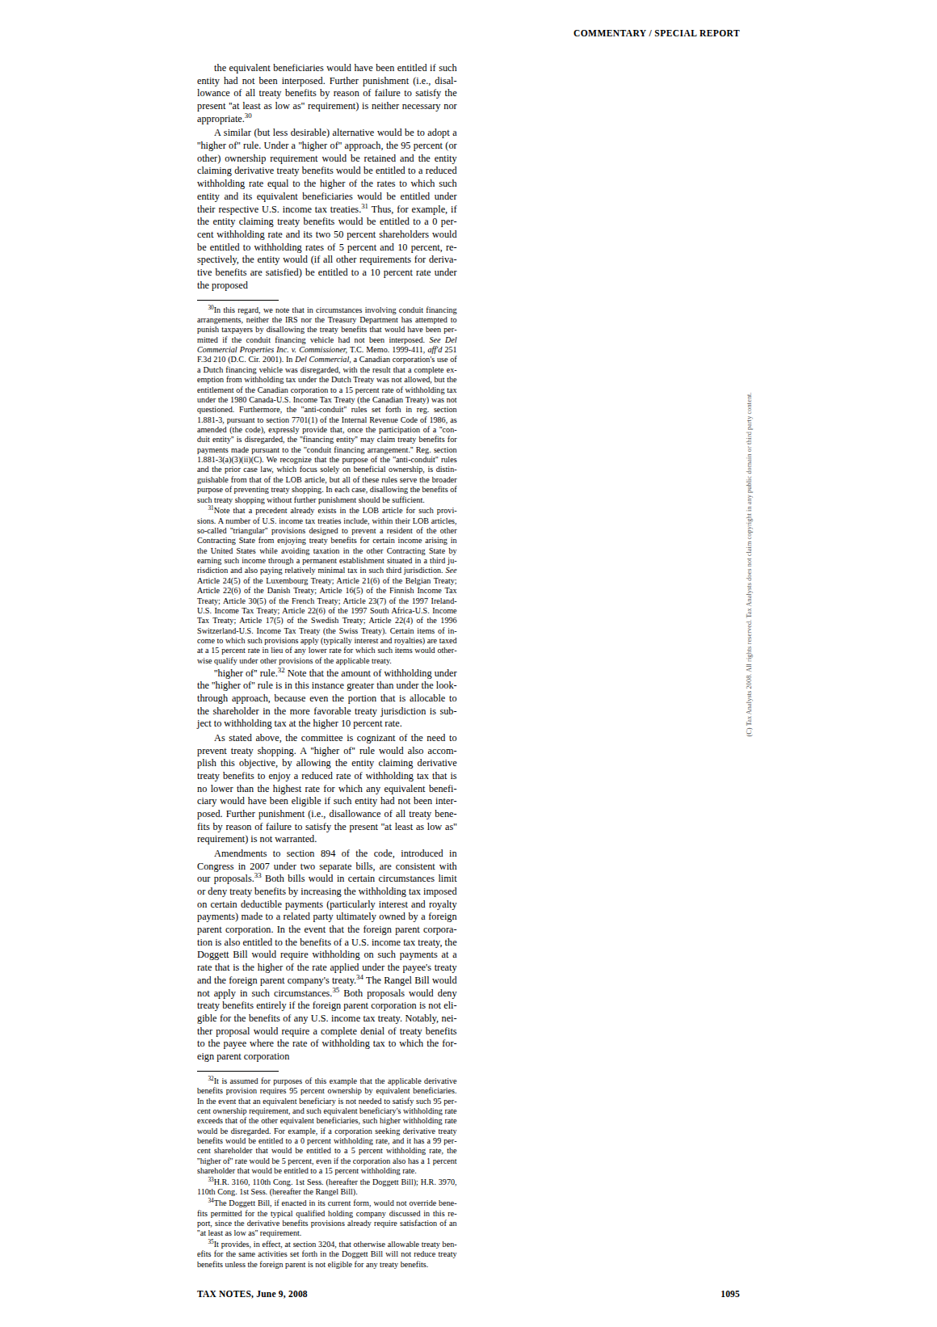(C) Tax Analysts 2008. All rights reserved. Tax Analysts does not claim copyright in any public domain or third party content.
COMMENTARY / SPECIAL REPORT
the equivalent beneficiaries would have been entitled if such entity had not been interposed. Further punishment (i.e., disallowance of all treaty benefits by reason of failure to satisfy the present ''at least as low as'' requirement) is neither necessary nor appropriate.30
A similar (but less desirable) alternative would be to adopt a ''higher of'' rule. Under a ''higher of'' approach, the 95 percent (or other) ownership requirement would be retained and the entity claiming derivative treaty benefits would be entitled to a reduced withholding rate equal to the higher of the rates to which such entity and its equivalent beneficiaries would be entitled under their respective U.S. income tax treaties.31 Thus, for example, if the entity claiming treaty benefits would be entitled to a 0 percent withholding rate and its two 50 percent shareholders would be entitled to withholding rates of 5 percent and 10 percent, respectively, the entity would (if all other requirements for derivative benefits are satisfied) be entitled to a 10 percent rate under the proposed
30In this regard, we note that in circumstances involving conduit financing arrangements, neither the IRS nor the Treasury Department has attempted to punish taxpayers by disallowing the treaty benefits that would have been permitted if the conduit financing vehicle had not been interposed. See Del Commercial Properties Inc. v. Commissioner, T.C. Memo. 1999-411, aff'd 251 F.3d 210 (D.C. Cir. 2001). In Del Commercial, a Canadian corporation's use of a Dutch financing vehicle was disregarded, with the result that a complete exemption from withholding tax under the Dutch Treaty was not allowed, but the entitlement of the Canadian corporation to a 15 percent rate of withholding tax under the 1980 Canada-U.S. Income Tax Treaty (the Canadian Treaty) was not questioned. Furthermore, the ''anti-conduit'' rules set forth in reg. section 1.881-3, pursuant to section 7701(1) of the Internal Revenue Code of 1986, as amended (the code), expressly provide that, once the participation of a ''conduit entity'' is disregarded, the ''financing entity'' may claim treaty benefits for payments made pursuant to the ''conduit financing arrangement.'' Reg. section 1.881-3(a)(3)(ii)(C). We recognize that the purpose of the ''anti-conduit'' rules and the prior case law, which focus solely on beneficial ownership, is distinguishable from that of the LOB article, but all of these rules serve the broader purpose of preventing treaty shopping. In each case, disallowing the benefits of such treaty shopping without further punishment should be sufficient.
31Note that a precedent already exists in the LOB article for such provisions. A number of U.S. income tax treaties include, within their LOB articles, so-called ''triangular'' provisions designed to prevent a resident of the other Contracting State from enjoying treaty benefits for certain income arising in the United States while avoiding taxation in the other Contracting State by earning such income through a permanent establishment situated in a third jurisdiction and also paying relatively minimal tax in such third jurisdiction. See Article 24(5) of the Luxembourg Treaty; Article 21(6) of the Belgian Treaty; Article 22(6) of the Danish Treaty; Article 16(5) of the Finnish Income Tax Treaty; Article 30(5) of the French Treaty; Article 23(7) of the 1997 Ireland-U.S. Income Tax Treaty; Article 22(6) of the 1997 South Africa-U.S. Income Tax Treaty; Article 17(5) of the Swedish Treaty; Article 22(4) of the 1996 Switzerland-U.S. Income Tax Treaty (the Swiss Treaty). Certain items of income to which such provisions apply (typically interest and royalties) are taxed at a 15 percent rate in lieu of any lower rate for which such items would otherwise qualify under other provisions of the applicable treaty.
''higher of'' rule.32 Note that the amount of withholding under the ''higher of'' rule is in this instance greater than under the look-through approach, because even the portion that is allocable to the shareholder in the more favorable treaty jurisdiction is subject to withholding tax at the higher 10 percent rate.
As stated above, the committee is cognizant of the need to prevent treaty shopping. A ''higher of'' rule would also accomplish this objective, by allowing the entity claiming derivative treaty benefits to enjoy a reduced rate of withholding tax that is no lower than the highest rate for which any equivalent beneficiary would have been eligible if such entity had not been interposed. Further punishment (i.e., disallowance of all treaty benefits by reason of failure to satisfy the present ''at least as low as'' requirement) is not warranted.
Amendments to section 894 of the code, introduced in Congress in 2007 under two separate bills, are consistent with our proposals.33 Both bills would in certain circumstances limit or deny treaty benefits by increasing the withholding tax imposed on certain deductible payments (particularly interest and royalty payments) made to a related party ultimately owned by a foreign parent corporation. In the event that the foreign parent corporation is also entitled to the benefits of a U.S. income tax treaty, the Doggett Bill would require withholding on such payments at a rate that is the higher of the rate applied under the payee's treaty and the foreign parent company's treaty.34 The Rangel Bill would not apply in such circumstances.35 Both proposals would deny treaty benefits entirely if the foreign parent corporation is not eligible for the benefits of any U.S. income tax treaty. Notably, neither proposal would require a complete denial of treaty benefits to the payee where the rate of withholding tax to which the foreign parent corporation
32It is assumed for purposes of this example that the applicable derivative benefits provision requires 95 percent ownership by equivalent beneficiaries. In the event that an equivalent beneficiary is not needed to satisfy such 95 percent ownership requirement, and such equivalent beneficiary's withholding rate exceeds that of the other equivalent beneficiaries, such higher withholding rate would be disregarded. For example, if a corporation seeking derivative treaty benefits would be entitled to a 0 percent withholding rate, and it has a 99 percent shareholder that would be entitled to a 5 percent withholding rate, the ''higher of'' rate would be 5 percent, even if the corporation also has a 1 percent shareholder that would be entitled to a 15 percent withholding rate.
33H.R. 3160, 110th Cong. 1st Sess. (hereafter the Doggett Bill); H.R. 3970, 110th Cong. 1st Sess. (hereafter the Rangel Bill).
34The Doggett Bill, if enacted in its current form, would not override benefits permitted for the typical qualified holding company discussed in this report, since the derivative benefits provisions already require satisfaction of an ''at least as low as'' requirement.
35It provides, in effect, at section 3204, that otherwise allowable treaty benefits for the same activities set forth in the Doggett Bill will not reduce treaty benefits unless the foreign parent is not eligible for any treaty benefits.
TAX NOTES, June 9, 2008 1095